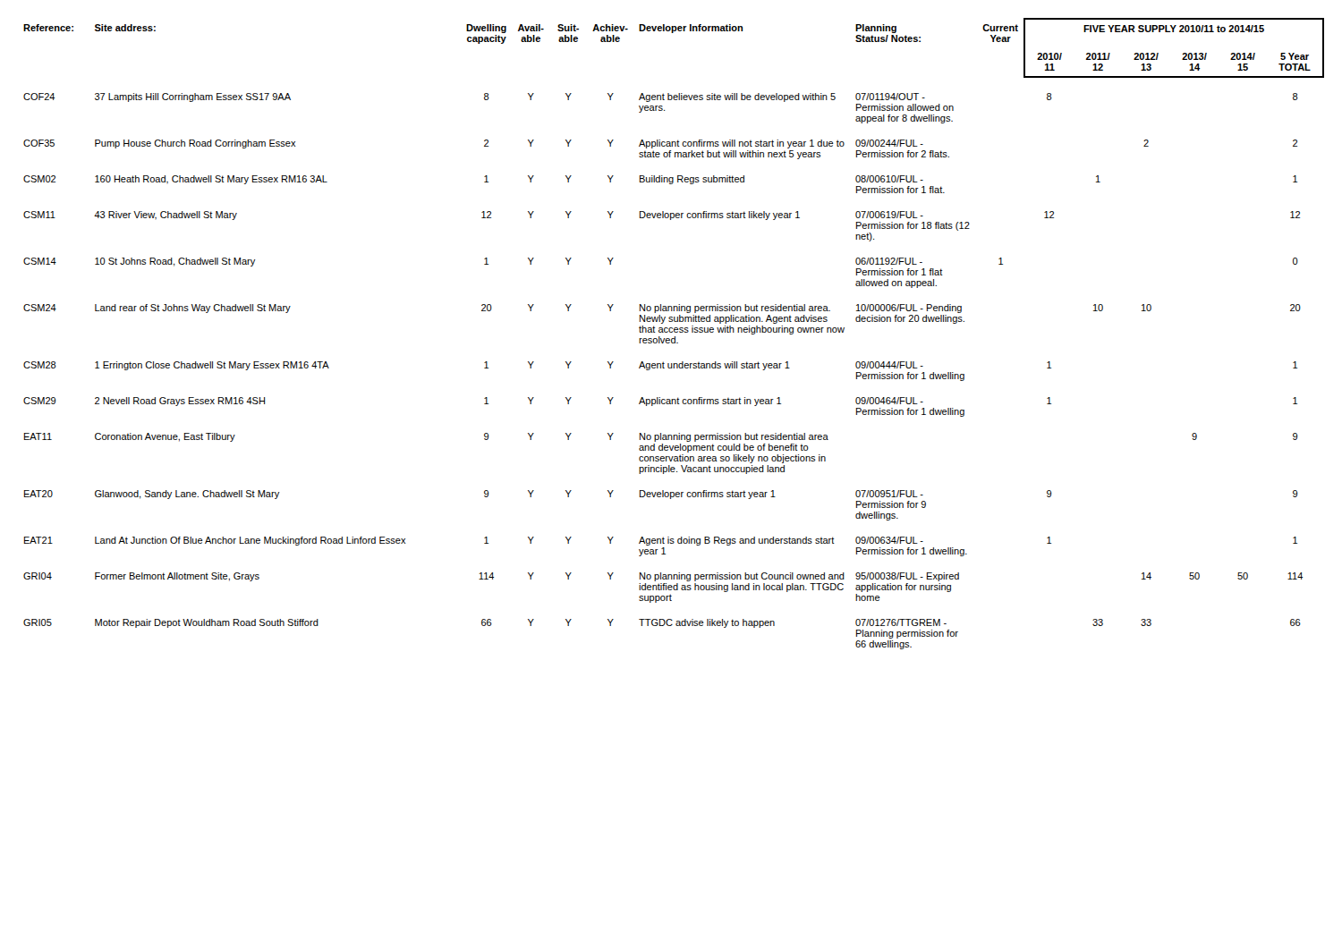| Reference: | Site address: | Dwelling capacity | Avail- able | Suit- able | Achiev- able | Developer Information | Planning Status/ Notes: | Current Year | FIVE YEAR SUPPLY 2010/11 to 2014/15 |
| --- | --- | --- | --- | --- | --- | --- | --- | --- | --- |
| | | | | | | | | | 2010/ 11 | 2011/ 12 | 2012/ 13 | 2013/ 14 | 2014/ 15 | 5 Year TOTAL |
| COF24 | 37 Lampits Hill Corringham Essex SS17 9AA | 8 | Y | Y | Y | Agent believes site will be developed within 5 years. | 07/01194/OUT - Permission allowed on appeal for 8 dwellings. | | 8 | | | | | 8 |
| COF35 | Pump House Church Road Corringham Essex | 2 | Y | Y | Y | Applicant confirms will not start in year 1 due to state of market but will within next 5 years | 09/00244/FUL - Permission for 2 flats. | | | | 2 | | | 2 |
| CSM02 | 160 Heath Road, Chadwell St Mary Essex RM16 3AL | 1 | Y | Y | Y | Building Regs submitted | 08/00610/FUL - Permission for 1 flat. | | | 1 | | | | 1 |
| CSM11 | 43 River View, Chadwell St Mary | 12 | Y | Y | Y | Developer confirms start likely year 1 | 07/00619/FUL - Permission for 18 flats (12 net). | | 12 | | | | | 12 |
| CSM14 | 10 St Johns Road, Chadwell St Mary | 1 | Y | Y | Y | | 06/01192/FUL - Permission for 1 flat allowed on appeal. | 1 | | | | | | 0 |
| CSM24 | Land rear of St Johns Way Chadwell St Mary | 20 | Y | Y | Y | No planning permission but residential area. Newly submitted application. Agent advises that access issue with neighbouring owner now resolved. | 10/00006/FUL - Pending decision for 20 dwellings. | | | 10 | 10 | | | 20 |
| CSM28 | 1 Errington Close Chadwell St Mary Essex RM16 4TA | 1 | Y | Y | Y | Agent understands will start year 1 | 09/00444/FUL - Permission for 1 dwelling | | 1 | | | | | 1 |
| CSM29 | 2 Nevell Road Grays Essex RM16 4SH | 1 | Y | Y | Y | Applicant confirms start in year 1 | 09/00464/FUL - Permission for 1 dwelling | | 1 | | | | | 1 |
| EAT11 | Coronation Avenue, East Tilbury | 9 | Y | Y | Y | No planning permission but residential area and development could be of benefit to conservation area so likely no objections in principle. Vacant unoccupied land | | | | | | 9 | | 9 |
| EAT20 | Glanwood, Sandy Lane. Chadwell St Mary | 9 | Y | Y | Y | Developer confirms start year 1 | 07/00951/FUL - Permission for 9 dwellings. | | 9 | | | | | 9 |
| EAT21 | Land At Junction Of Blue Anchor Lane Muckingford Road Linford Essex | 1 | Y | Y | Y | Agent is doing B Regs and understands start year 1 | 09/00634/FUL - Permission for 1 dwelling. | | 1 | | | | | 1 |
| GRI04 | Former Belmont Allotment Site, Grays | 114 | Y | Y | Y | No planning permission but Council owned and identified as housing land in local plan. TTGDC support | 95/00038/FUL - Expired application for nursing home | | | | 14 | 50 | 50 | 114 |
| GRI05 | Motor Repair Depot Wouldham Road South Stifford | 66 | Y | Y | Y | TTGDC advise likely to happen | 07/01276/TTGREM - Planning permission for 66 dwellings. | | | 33 | 33 | | | 66 |